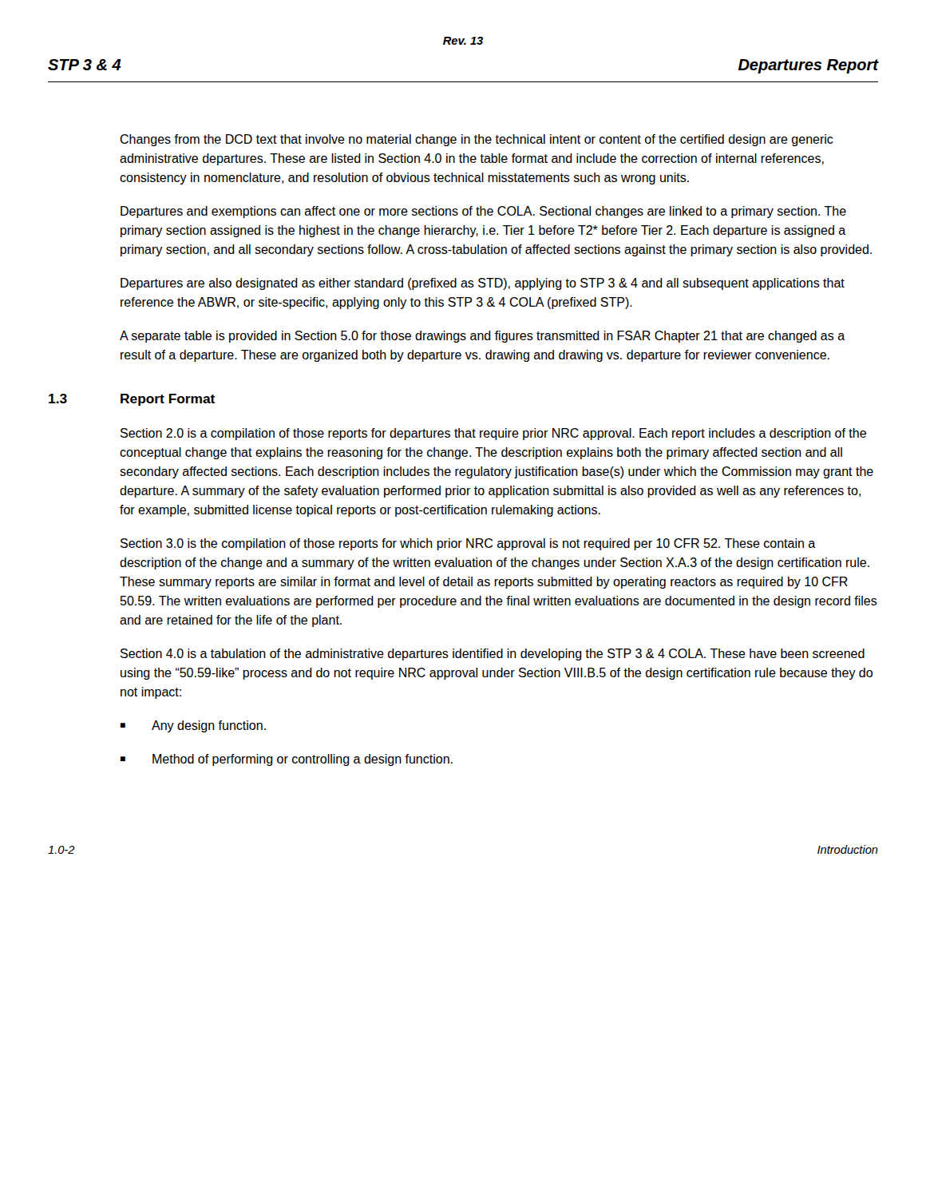Rev. 13
STP 3 & 4
Departures Report
Changes from the DCD text that involve no material change in the technical intent or content of the certified design are generic administrative departures. These are listed in Section 4.0 in the table format and include the correction of internal references, consistency in nomenclature, and resolution of obvious technical misstatements such as wrong units.
Departures and exemptions can affect one or more sections of the COLA. Sectional changes are linked to a primary section. The primary section assigned is the highest in the change hierarchy, i.e. Tier 1 before T2* before Tier 2. Each departure is assigned a primary section, and all secondary sections follow. A cross-tabulation of affected sections against the primary section is also provided.
Departures are also designated as either standard (prefixed as STD), applying to STP 3 & 4 and all subsequent applications that reference the ABWR, or site-specific, applying only to this STP 3 & 4 COLA (prefixed STP).
A separate table is provided in Section 5.0 for those drawings and figures transmitted in FSAR Chapter 21 that are changed as a result of a departure. These are organized both by departure vs. drawing and drawing vs. departure for reviewer convenience.
1.3 Report Format
Section 2.0 is a compilation of those reports for departures that require prior NRC approval. Each report includes a description of the conceptual change that explains the reasoning for the change. The description explains both the primary affected section and all secondary affected sections. Each description includes the regulatory justification base(s) under which the Commission may grant the departure. A summary of the safety evaluation performed prior to application submittal is also provided as well as any references to, for example, submitted license topical reports or post-certification rulemaking actions.
Section 3.0 is the compilation of those reports for which prior NRC approval is not required per 10 CFR 52. These contain a description of the change and a summary of the written evaluation of the changes under Section X.A.3 of the design certification rule. These summary reports are similar in format and level of detail as reports submitted by operating reactors as required by 10 CFR 50.59. The written evaluations are performed per procedure and the final written evaluations are documented in the design record files and are retained for the life of the plant.
Section 4.0 is a tabulation of the administrative departures identified in developing the STP 3 & 4 COLA. These have been screened using the “50.59-like” process and do not require NRC approval under Section VIII.B.5 of the design certification rule because they do not impact:
Any design function.
Method of performing or controlling a design function.
1.0-2
Introduction